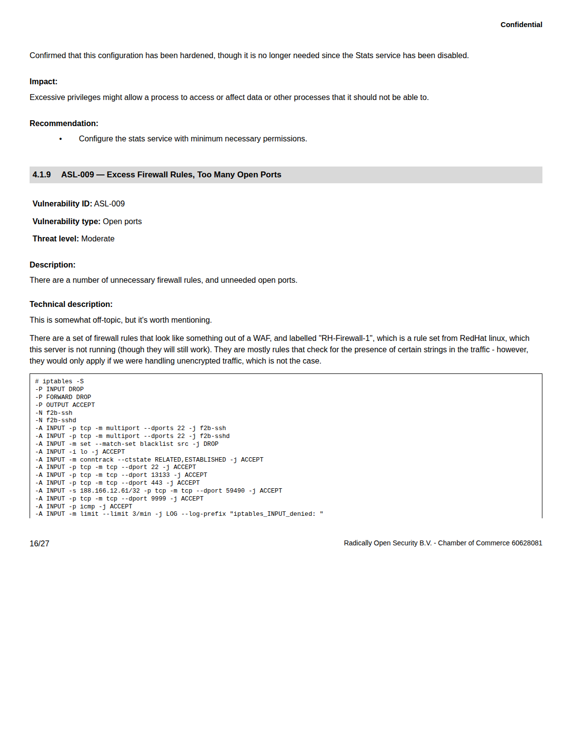Confidential
Confirmed that this configuration has been hardened, though it is no longer needed since the Stats service has been disabled.
Impact:
Excessive privileges might allow a process to access or affect data or other processes that it should not be able to.
Recommendation:
Configure the stats service with minimum necessary permissions.
4.1.9 ASL-009 — Excess Firewall Rules, Too Many Open Ports
Vulnerability ID: ASL-009
Vulnerability type: Open ports
Threat level: Moderate
Description:
There are a number of unnecessary firewall rules, and unneeded open ports.
Technical description:
This is somewhat off-topic, but it's worth mentioning.
There are a set of firewall rules that look like something out of a WAF, and labelled "RH-Firewall-1", which is a rule set from RedHat linux, which this server is not running (though they will still work). They are mostly rules that check for the presence of certain strings in the traffic - however, they would only apply if we were handling unencrypted traffic, which is not the case.
# iptables -S
-P INPUT DROP
-P FORWARD DROP
-P OUTPUT ACCEPT
-N f2b-ssh
-N f2b-sshd
-A INPUT -p tcp -m multiport --dports 22 -j f2b-ssh
-A INPUT -p tcp -m multiport --dports 22 -j f2b-sshd
-A INPUT -m set --match-set blacklist src -j DROP
-A INPUT -i lo -j ACCEPT
-A INPUT -m conntrack --ctstate RELATED,ESTABLISHED -j ACCEPT
-A INPUT -p tcp -m tcp --dport 22 -j ACCEPT
-A INPUT -p tcp -m tcp --dport 13133 -j ACCEPT
-A INPUT -p tcp -m tcp --dport 443 -j ACCEPT
-A INPUT -s 188.166.12.61/32 -p tcp -m tcp --dport 59490 -j ACCEPT
-A INPUT -p tcp -m tcp --dport 9999 -j ACCEPT
-A INPUT -p icmp -j ACCEPT
-A INPUT -m limit --limit 3/min -j LOG --log-prefix "iptables_INPUT_denied: "
16/27
Radically Open Security B.V. - Chamber of Commerce 60628081